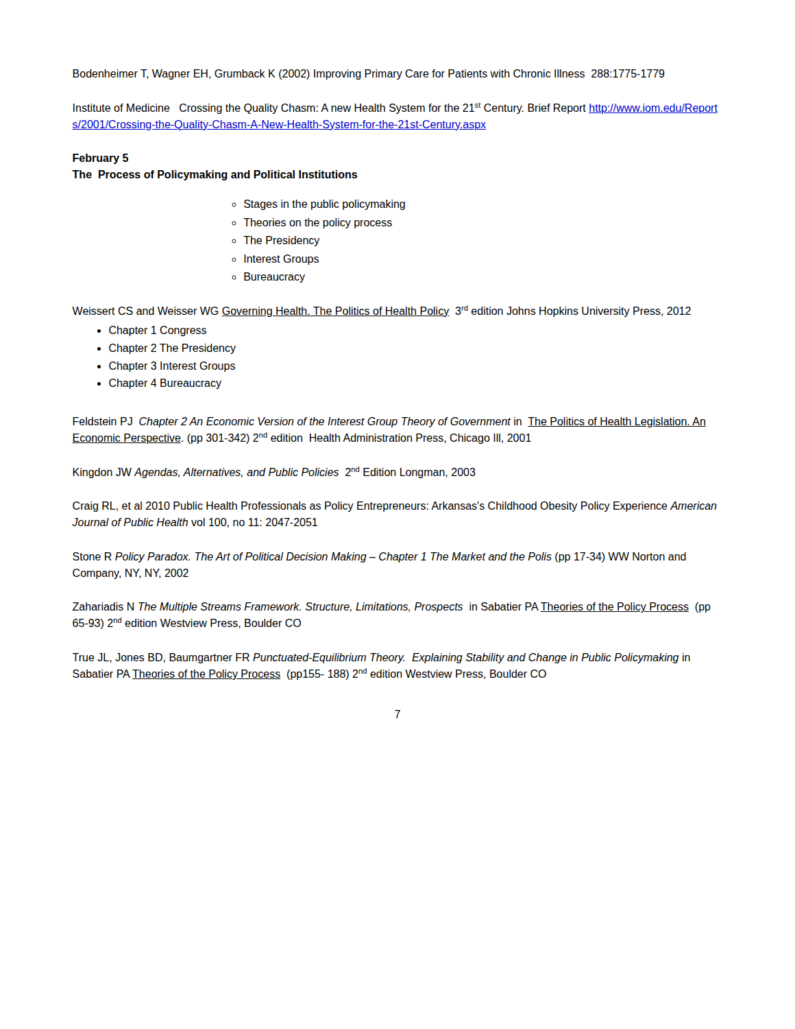Bodenheimer T, Wagner EH, Grumback K (2002) Improving Primary Care for Patients with Chronic Illness 288:1775-1779
Institute of Medicine Crossing the Quality Chasm: A new Health System for the 21st Century. Brief Report http://www.iom.edu/Reports/2001/Crossing-the-Quality-Chasm-A-New-Health-System-for-the-21st-Century.aspx
February 5
The Process of Policymaking and Political Institutions
Stages in the public policymaking
Theories on the policy process
The Presidency
Interest Groups
Bureaucracy
Weissert CS and Weisser WG Governing Health. The Politics of Health Policy 3rd edition Johns Hopkins University Press, 2012
Chapter 1 Congress
Chapter 2 The Presidency
Chapter 3 Interest Groups
Chapter 4 Bureaucracy
Feldstein PJ Chapter 2 An Economic Version of the Interest Group Theory of Government in The Politics of Health Legislation. An Economic Perspective. (pp 301-342) 2nd edition Health Administration Press, Chicago Ill, 2001
Kingdon JW Agendas, Alternatives, and Public Policies 2nd Edition Longman, 2003
Craig RL, et al 2010 Public Health Professionals as Policy Entrepreneurs: Arkansas's Childhood Obesity Policy Experience American Journal of Public Health vol 100, no 11: 2047-2051
Stone R Policy Paradox. The Art of Political Decision Making – Chapter 1 The Market and the Polis (pp 17-34) WW Norton and Company, NY, NY, 2002
Zahariadis N The Multiple Streams Framework. Structure, Limitations, Prospects in Sabatier PA Theories of the Policy Process (pp 65-93) 2nd edition Westview Press, Boulder CO
True JL, Jones BD, Baumgartner FR Punctuated-Equilibrium Theory. Explaining Stability and Change in Public Policymaking in Sabatier PA Theories of the Policy Process (pp155- 188) 2nd edition Westview Press, Boulder CO
7